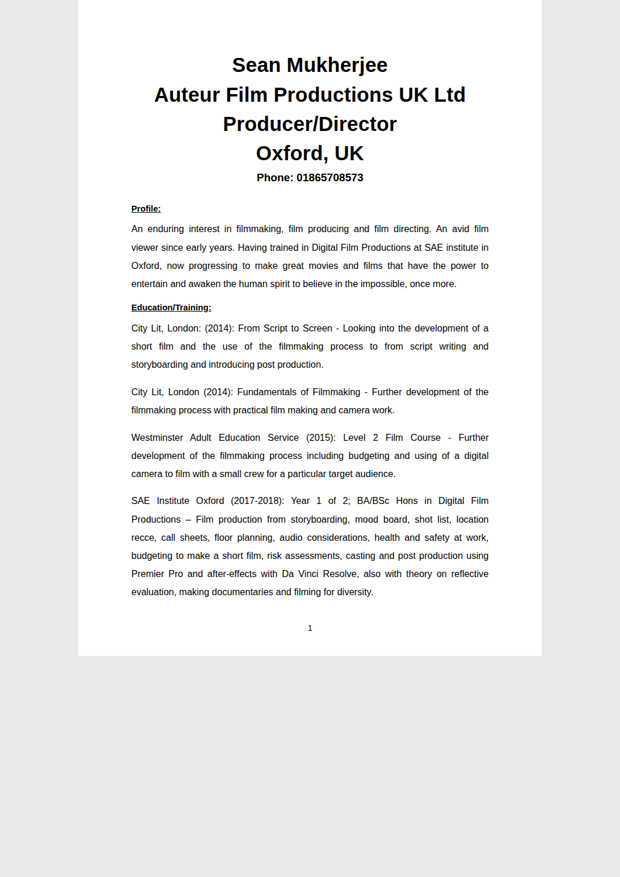Sean Mukherjee
Auteur Film Productions UK Ltd
Producer/Director
Oxford, UK
Phone: 01865708573
Profile:
An enduring interest in filmmaking, film producing and film directing. An avid film viewer since early years. Having trained in Digital Film Productions at SAE institute in Oxford, now progressing to make great movies and films that have the power to entertain and awaken the human spirit to believe in the impossible, once more.
Education/Training:
City Lit, London: (2014): From Script to Screen - Looking into the development of a short film and the use of the filmmaking process to from script writing and storyboarding and introducing post production.
City Lit, London (2014): Fundamentals of Filmmaking - Further development of the filmmaking process with practical film making and camera work.
Westminster Adult Education Service (2015): Level 2 Film Course - Further development of the filmmaking process including budgeting and using of a digital camera to film with a small crew for a particular target audience.
SAE Institute Oxford (2017-2018): Year 1 of 2; BA/BSc Hons in Digital Film Productions – Film production from storyboarding, mood board, shot list, location recce, call sheets, floor planning, audio considerations, health and safety at work, budgeting to make a short film, risk assessments, casting and post production using Premier Pro and after-effects with Da Vinci Resolve, also with theory on reflective evaluation, making documentaries and filming for diversity.
1